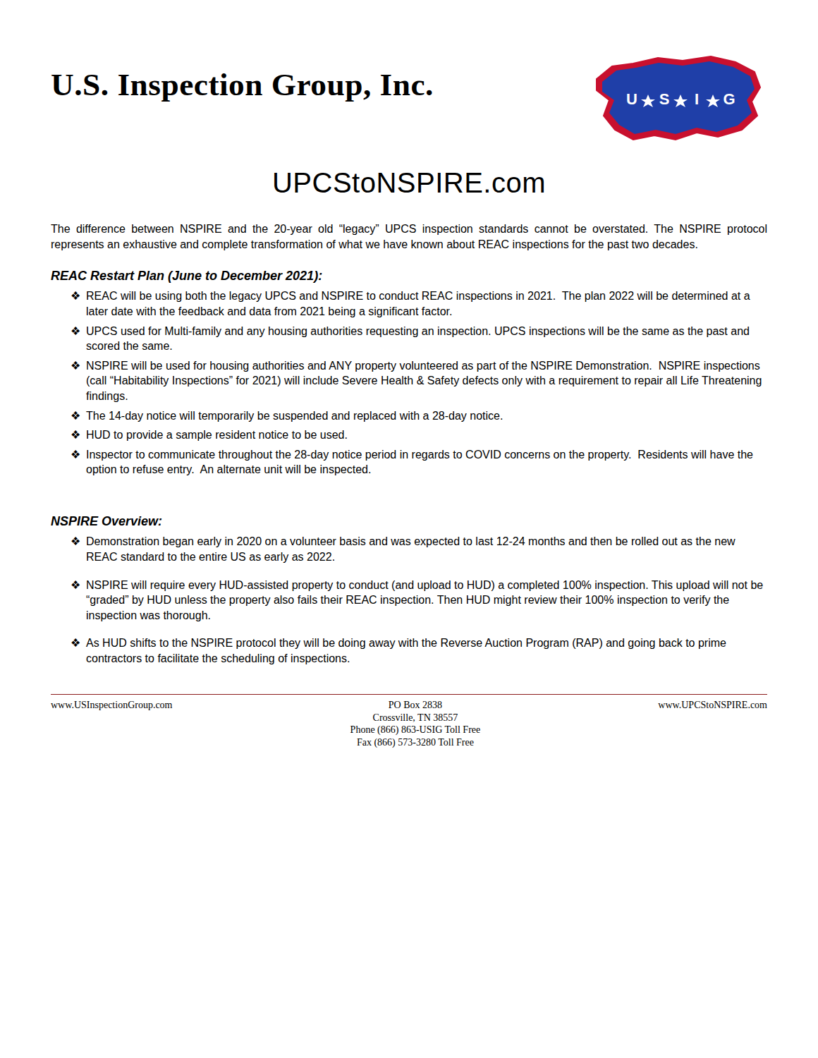U S I G
U.S. Inspection Group, Inc.
UPCStoNSPIRE.com
The difference between NSPIRE and the 20-year old “legacy” UPCS inspection standards cannot be overstated. The NSPIRE protocol represents an exhaustive and complete transformation of what we have known about REAC inspections for the past two decades.
REAC Restart Plan (June to December 2021):
REAC will be using both the legacy UPCS and NSPIRE to conduct REAC inspections in 2021. The plan 2022 will be determined at a later date with the feedback and data from 2021 being a significant factor.
UPCS used for Multi-family and any housing authorities requesting an inspection. UPCS inspections will be the same as the past and scored the same.
NSPIRE will be used for housing authorities and ANY property volunteered as part of the NSPIRE Demonstration. NSPIRE inspections (call “Habitability Inspections” for 2021) will include Severe Health & Safety defects only with a requirement to repair all Life Threatening findings.
The 14-day notice will temporarily be suspended and replaced with a 28-day notice.
HUD to provide a sample resident notice to be used.
Inspector to communicate throughout the 28-day notice period in regards to COVID concerns on the property. Residents will have the option to refuse entry. An alternate unit will be inspected.
NSPIRE Overview:
Demonstration began early in 2020 on a volunteer basis and was expected to last 12-24 months and then be rolled out as the new REAC standard to the entire US as early as 2022.
NSPIRE will require every HUD-assisted property to conduct (and upload to HUD) a completed 100% inspection. This upload will not be “graded” by HUD unless the property also fails their REAC inspection. Then HUD might review their 100% inspection to verify the inspection was thorough.
As HUD shifts to the NSPIRE protocol they will be doing away with the Reverse Auction Program (RAP) and going back to prime contractors to facilitate the scheduling of inspections.
www.USInspectionGroup.com
PO Box 2838
Crossville, TN 38557
Phone (866) 863-USIG Toll Free
Fax (866) 573-3280 Toll Free
www.UPCStoNSPIRE.com